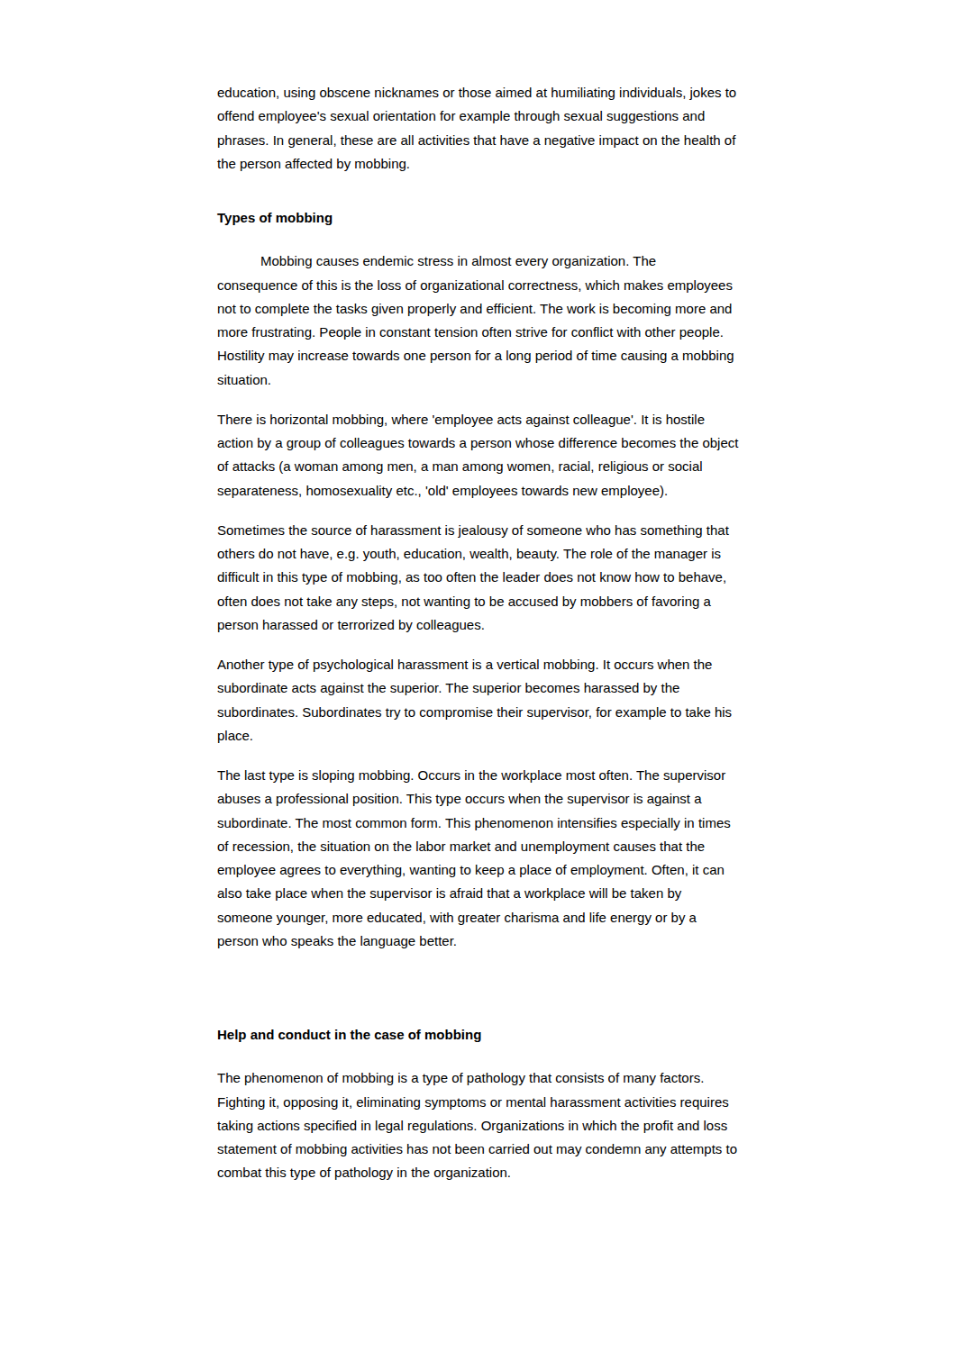education, using obscene nicknames or those aimed at humiliating individuals, jokes to offend employee's sexual orientation for example through sexual suggestions and phrases. In general, these are all activities that have a negative impact on the health of the person affected by mobbing.
Types of mobbing
Mobbing causes endemic stress in almost every organization. The consequence of this is the loss of organizational correctness, which makes employees not to complete the tasks given properly and efficient. The work is becoming more and more frustrating. People in constant tension often strive for conflict with other people. Hostility may increase towards one person for a long period of time causing a mobbing situation.
There is horizontal mobbing, where 'employee acts against colleague'. It is hostile action by a group of colleagues towards a person whose difference becomes the object of attacks (a woman among men, a man among women, racial, religious or social separateness, homosexuality etc., 'old' employees towards new employee).
Sometimes the source of harassment is jealousy of someone who has something that others do not have, e.g. youth, education, wealth, beauty. The role of the manager is difficult in this type of mobbing, as too often the leader does not know how to behave, often does not take any steps, not wanting to be accused by mobbers of favoring a person harassed or terrorized by colleagues.
Another type of psychological harassment is a vertical mobbing. It occurs when the subordinate acts against the superior. The superior becomes harassed by the subordinates. Subordinates try to compromise their supervisor, for example to take his place.
The last type is sloping mobbing. Occurs in the workplace most often. The supervisor abuses a professional position. This type occurs when the supervisor is against a subordinate. The most common form. This phenomenon intensifies especially in times of recession, the situation on the labor market and unemployment causes that the employee agrees to everything, wanting to keep a place of employment. Often, it can also take place when the supervisor is afraid that a workplace will be taken by someone younger, more educated, with greater charisma and life energy or by a person who speaks the language better.
Help and conduct in the case of mobbing
The phenomenon of mobbing is a type of pathology that consists of many factors. Fighting it, opposing it, eliminating symptoms or mental harassment activities requires taking actions specified in legal regulations. Organizations in which the profit and loss statement of mobbing activities has not been carried out may condemn any attempts to combat this type of pathology in the organization.